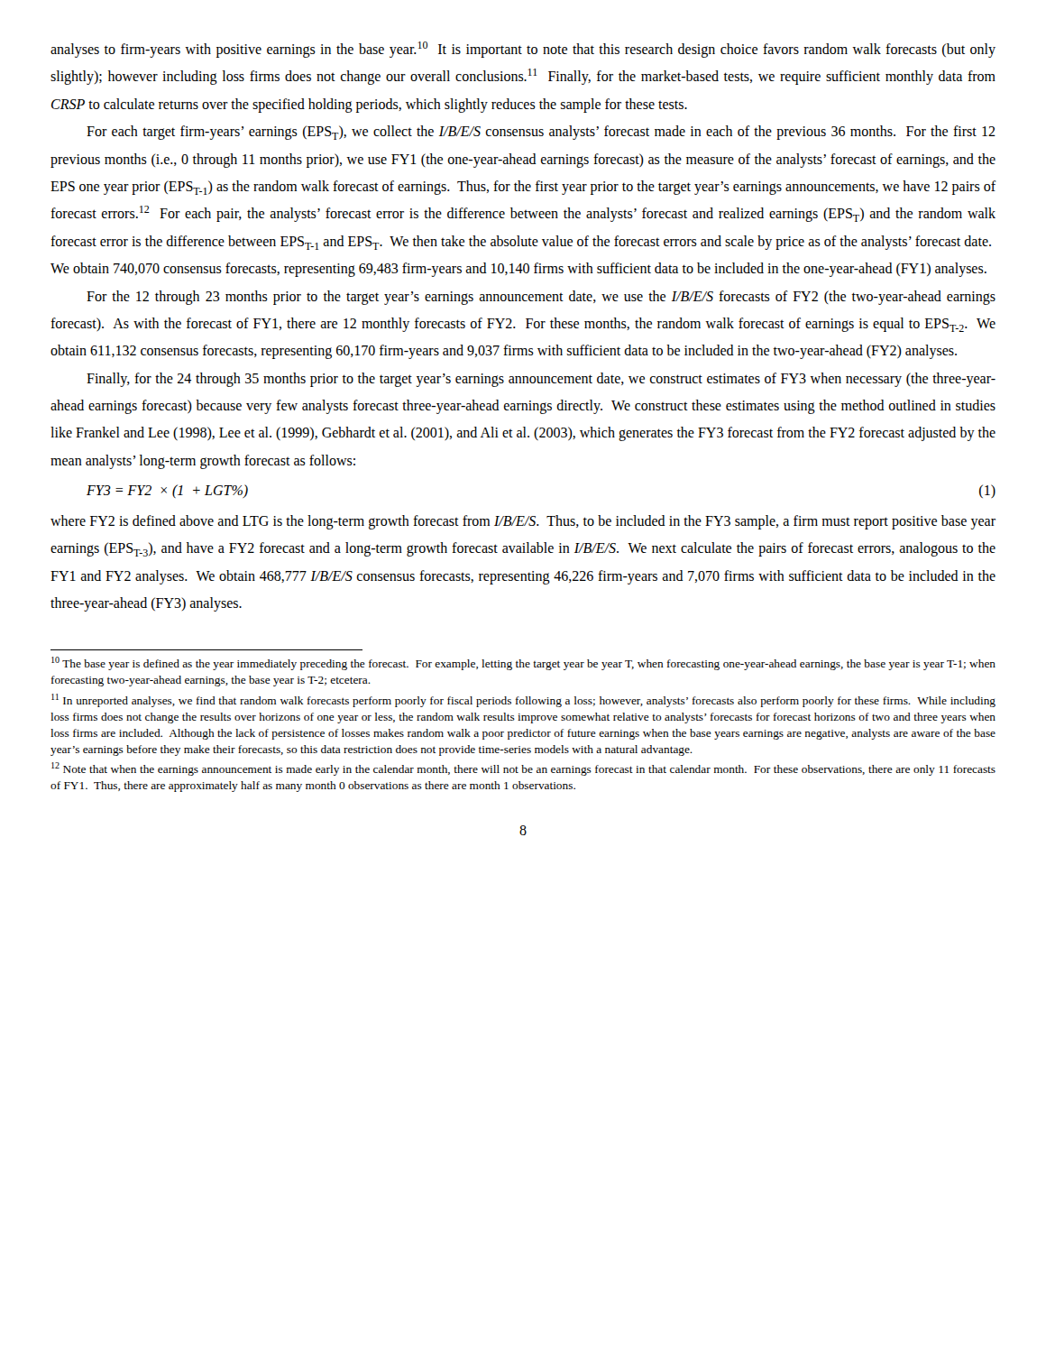analyses to firm-years with positive earnings in the base year.10 It is important to note that this research design choice favors random walk forecasts (but only slightly); however including loss firms does not change our overall conclusions.11 Finally, for the market-based tests, we require sufficient monthly data from CRSP to calculate returns over the specified holding periods, which slightly reduces the sample for these tests.
For each target firm-years’ earnings (EPST), we collect the I/B/E/S consensus analysts’ forecast made in each of the previous 36 months. For the first 12 previous months (i.e., 0 through 11 months prior), we use FY1 (the one-year-ahead earnings forecast) as the measure of the analysts’ forecast of earnings, and the EPS one year prior (EPST-1) as the random walk forecast of earnings. Thus, for the first year prior to the target year’s earnings announcements, we have 12 pairs of forecast errors.12 For each pair, the analysts’ forecast error is the difference between the analysts’ forecast and realized earnings (EPST) and the random walk forecast error is the difference between EPST-1 and EPST. We then take the absolute value of the forecast errors and scale by price as of the analysts’ forecast date. We obtain 740,070 consensus forecasts, representing 69,483 firm-years and 10,140 firms with sufficient data to be included in the one-year-ahead (FY1) analyses.
For the 12 through 23 months prior to the target year’s earnings announcement date, we use the I/B/E/S forecasts of FY2 (the two-year-ahead earnings forecast). As with the forecast of FY1, there are 12 monthly forecasts of FY2. For these months, the random walk forecast of earnings is equal to EPST-2. We obtain 611,132 consensus forecasts, representing 60,170 firm-years and 9,037 firms with sufficient data to be included in the two-year-ahead (FY2) analyses.
Finally, for the 24 through 35 months prior to the target year’s earnings announcement date, we construct estimates of FY3 when necessary (the three-year-ahead earnings forecast) because very few analysts forecast three-year-ahead earnings directly. We construct these estimates using the method outlined in studies like Frankel and Lee (1998), Lee et al. (1999), Gebhardt et al. (2001), and Ali et al. (2003), which generates the FY3 forecast from the FY2 forecast adjusted by the mean analysts’ long-term growth forecast as follows:
FY3 = FY2 × (1 + LGT%)(1)
where FY2 is defined above and LTG is the long-term growth forecast from I/B/E/S. Thus, to be included in the FY3 sample, a firm must report positive base year earnings (EPST-3), and have a FY2 forecast and a long-term growth forecast available in I/B/E/S. We next calculate the pairs of forecast errors, analogous to the FY1 and FY2 analyses. We obtain 468,777 I/B/E/S consensus forecasts, representing 46,226 firm-years and 7,070 firms with sufficient data to be included in the three-year-ahead (FY3) analyses.
10 The base year is defined as the year immediately preceding the forecast. For example, letting the target year be year T, when forecasting one-year-ahead earnings, the base year is year T-1; when forecasting two-year-ahead earnings, the base year is T-2; etcetera.
11 In unreported analyses, we find that random walk forecasts perform poorly for fiscal periods following a loss; however, analysts’ forecasts also perform poorly for these firms. While including loss firms does not change the results over horizons of one year or less, the random walk results improve somewhat relative to analysts’ forecasts for forecast horizons of two and three years when loss firms are included. Although the lack of persistence of losses makes random walk a poor predictor of future earnings when the base years earnings are negative, analysts are aware of the base year’s earnings before they make their forecasts, so this data restriction does not provide time-series models with a natural advantage.
12 Note that when the earnings announcement is made early in the calendar month, there will not be an earnings forecast in that calendar month. For these observations, there are only 11 forecasts of FY1. Thus, there are approximately half as many month 0 observations as there are month 1 observations.
8